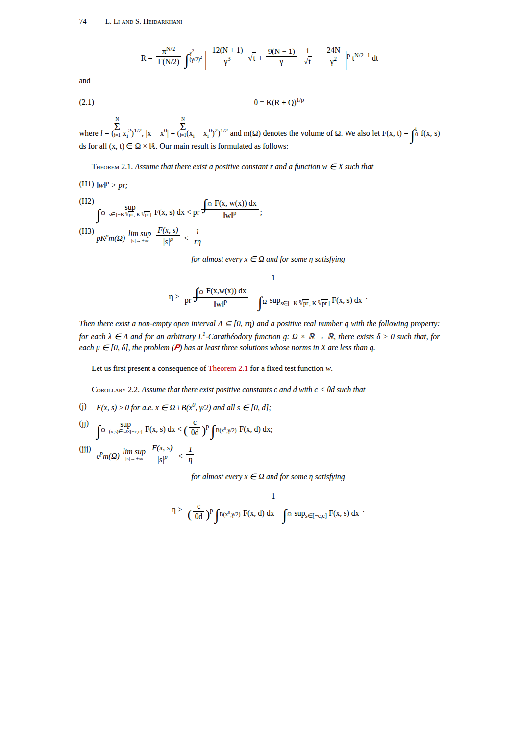74 L. Li and S. Heidarkhani
R = πN/2 Γ(N/2) ∫γ2(γ/2)2 | 12(N + 1) γ3 √t + 9(N − 1) γ 1√t − 24N γ2 |p tN/2−1 dt
and
(2.1) θ = K(R + Q)1/p
where l = (NΣi=1 xi 2)1/2, |x − x0| = (NΣi=1(xi − xi 0)2)1/2 and m(Ω) denotes the volume of Ω. We also let F(x, t) = ∫t 0 f(x, s) ds for all (x, t) ∈ Ω × ℝ. Our main result is formulated as follows:
Theorem 2.1. Assume that there exist a positive constant r and a function w ∈ X such that
(H1) ‖w‖p > pr;
(H2) ∫ Ω sup s∈[−K p√pr, K p√pr] F(x, s) dx < pr∫ Ω F(x, w(x)) dx‖w‖p;
(H3) pKpm(Ω) lim sup|s|→+∞ F(x, s)|s|p < 1 rη
for almost every x ∈ Ω and for some η satisfying
η > 1 pr∫ Ω F(x,w(x)) dx‖w‖p − ∫ Ω sups∈[−K p√pr, K p√pr] F(x, s) dx .
Then there exist a non-empty open interval Λ ⊆ [0, rη) and a positive real number q with the following property: for each λ ∈ Λ and for an arbitrary L1-Carathéodory function g: Ω × ℝ → ℝ, there exists δ > 0 such that, for each μ ∈ [0, δ], the problem (𝑷) has at least three solutions whose norms in X are less than q.
Let us first present a consequence of Theorem 2.1 for a fixed test function w.
Corollary 2.2. Assume that there exist positive constants c and d with c < θd such that
(j) F(x, s) ≥ 0 for a.e. x ∈ Ω \ B(x0, γ/2) and all s ∈ [0, d];
(jj) ∫ Ω sup(x,s)∈Ω×[−c,c] F(x, s) dx < (cθd) p ∫ B(x0,γ/2) F(x, d) dx;
(jjj) cpm(Ω) lim sup|s|→+∞ F(x, s)|s|p < 1 η
for almost every x ∈ Ω and for some η satisfying
η > 1 (cθd) p ∫ B(x0,γ/2) F(x, d) dx − ∫ Ω sups∈[−c,c] F(x, s) dx .